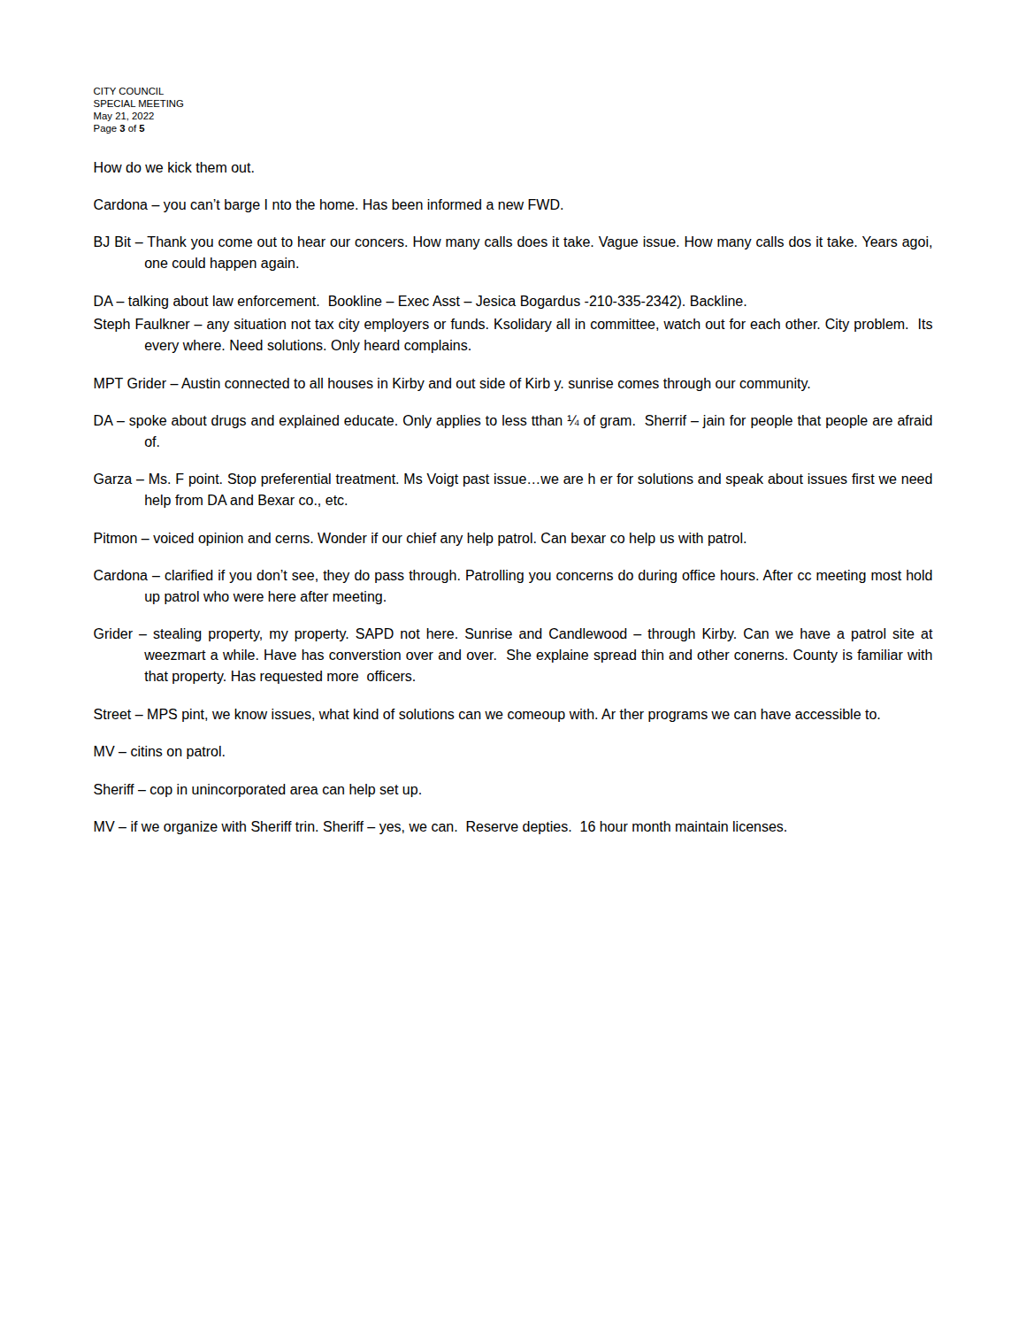CITY COUNCIL
SPECIAL MEETING
May 21, 2022
Page 3 of 5
How do we kick them out.
Cardona – you can’t barge I nto the home. Has been informed a new FWD.
BJ Bit – Thank you come out to hear our concers. How many calls does it take. Vague issue. How many calls dos it take. Years agoi, one could happen again.
DA – talking about law enforcement. Bookline – Exec Asst – Jesica Bogardus -210-335-2342). Backline.
Steph Faulkner – any situation not tax city employers or funds. Ksolidary all in committee, watch out for each other. City problem. Its every where. Need solutions. Only heard complains.
MPT Grider – Austin connected to all houses in Kirby and out side of Kirb y. sunrise comes through our community.
DA – spoke about drugs and explained educate. Only applies to less tthan ¼ of gram. Sherrif – jain for people that people are afraid of.
Garza – Ms. F point. Stop preferential treatment. Ms Voigt past issue…we are h er for solutions and speak about issues first we need help from DA and Bexar co., etc.
Pitmon – voiced opinion and cerns. Wonder if our chief any help patrol. Can bexar co help us with patrol.
Cardona – clarified if you don’t see, they do pass through. Patrolling you concerns do during office hours. After cc meeting most hold up patrol who were here after meeting.
Grider – stealing property, my property. SAPD not here. Sunrise and Candlewood – through Kirby. Can we have a patrol site at weezmart a while. Have has converstion over and over. She explaine spread thin and other conerns. County is familiar with that property. Has requested more officers.
Street – MPS pint, we know issues, what kind of solutions can we comeoup with. Ar ther programs we can have accessible to.
MV – citins on patrol.
Sheriff – cop in unincorporated area can help set up.
MV – if we organize with Sheriff trin. Sheriff – yes, we can. Reserve depties. 16 hour month maintain licenses.